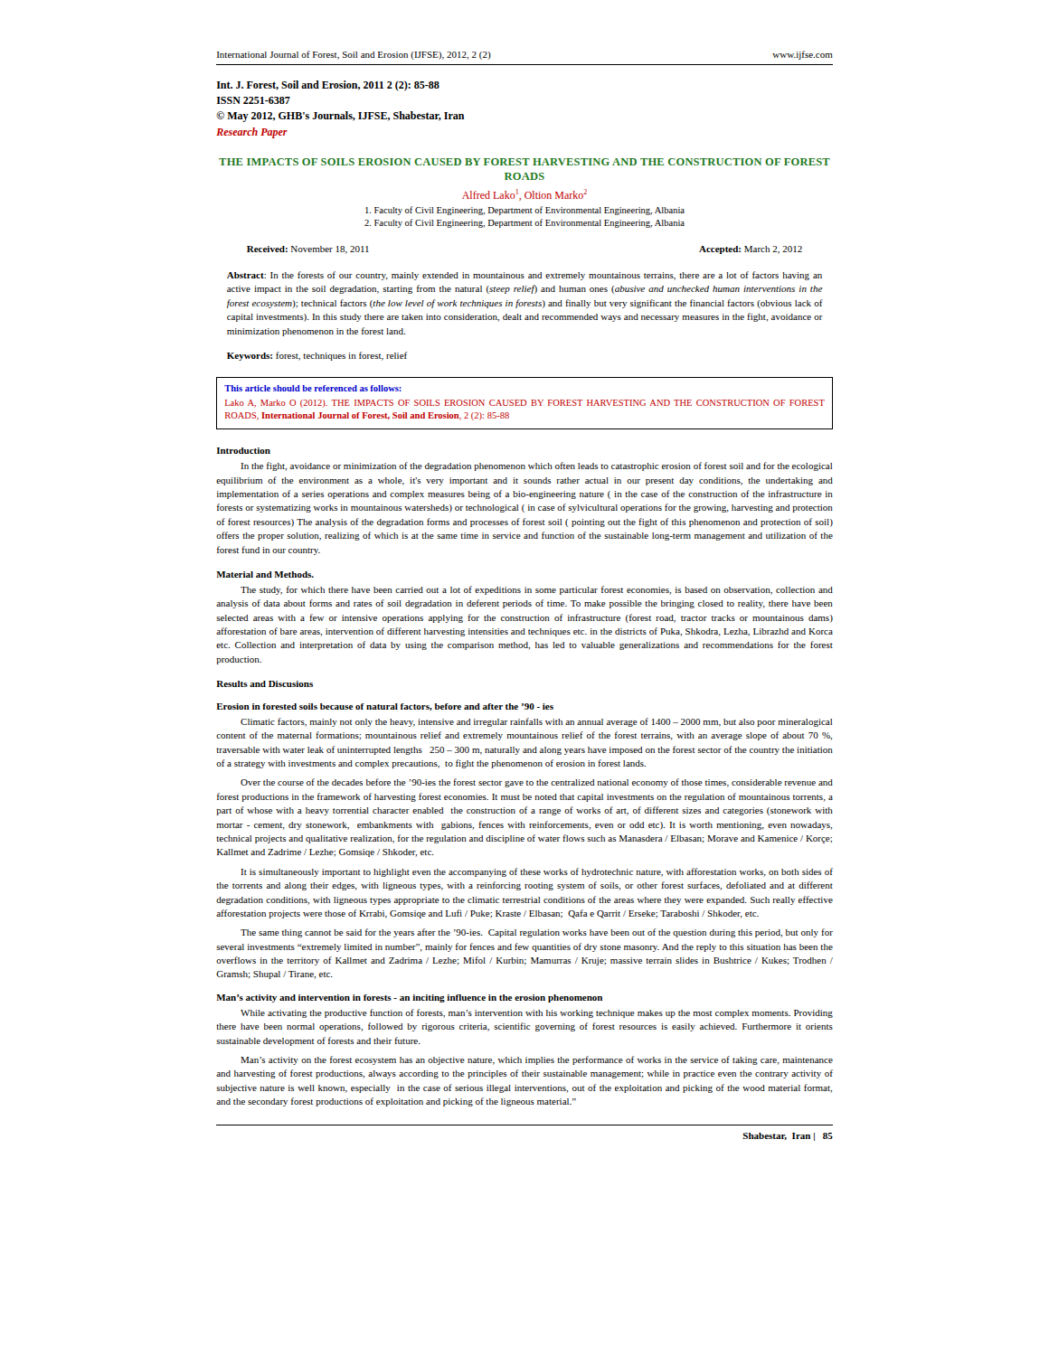International Journal of Forest, Soil and Erosion (IJFSE), 2012, 2 (2)
www.ijfse.com
Int. J. Forest, Soil and Erosion, 2011 2 (2): 85-88
ISSN 2251-6387
© May 2012, GHB's Journals, IJFSE, Shabestar, Iran
Research Paper
THE IMPACTS OF SOILS EROSION CAUSED BY FOREST HARVESTING AND THE CONSTRUCTION OF FOREST ROADS
Alfred Lako1, Oltion Marko2
1. Faculty of Civil Engineering, Department of Environmental Engineering, Albania
2. Faculty of Civil Engineering, Department of Environmental Engineering, Albania
Received: November 18, 2011
Accepted: March 2, 2012
Abstract: In the forests of our country, mainly extended in mountainous and extremely mountainous terrains, there are a lot of factors having an active impact in the soil degradation, starting from the natural (steep relief) and human ones (abusive and unchecked human interventions in the forest ecosystem); technical factors (the low level of work techniques in forests) and finally but very significant the financial factors (obvious lack of capital investments). In this study there are taken into consideration, dealt and recommended ways and necessary measures in the fight, avoidance or minimization phenomenon in the forest land.
Keywords: forest, techniques in forest, relief
This article should be referenced as follows:
Lako A, Marko O (2012). THE IMPACTS OF SOILS EROSION CAUSED BY FOREST HARVESTING AND THE CONSTRUCTION OF FOREST ROADS, International Journal of Forest, Soil and Erosion, 2 (2): 85-88
Introduction
In the fight, avoidance or minimization of the degradation phenomenon which often leads to catastrophic erosion of forest soil and for the ecological equilibrium of the environment as a whole, it's very important and it sounds rather actual in our present day conditions, the undertaking and implementation of a series operations and complex measures being of a bio-engineering nature ( in the case of the construction of the infrastructure in forests or systematizing works in mountainous watersheds) or technological ( in case of sylvicultural operations for the growing, harvesting and protection of forest resources) The analysis of the degradation forms and processes of forest soil ( pointing out the fight of this phenomenon and protection of soil) offers the proper solution, realizing of which is at the same time in service and function of the sustainable long-term management and utilization of the forest fund in our country.
Material and Methods.
The study, for which there have been carried out a lot of expeditions in some particular forest economies, is based on observation, collection and analysis of data about forms and rates of soil degradation in deferent periods of time. To make possible the bringing closed to reality, there have been selected areas with a few or intensive operations applying for the construction of infrastructure (forest road, tractor tracks or mountainous dams) afforestation of bare areas, intervention of different harvesting intensities and techniques etc. in the districts of Puka, Shkodra, Lezha, Librazhd and Korca etc. Collection and interpretation of data by using the comparison method, has led to valuable generalizations and recommendations for the forest production.
Results and Discusions
Erosion in forested soils because of natural factors, before and after the ’90 - ies
Climatic factors, mainly not only the heavy, intensive and irregular rainfalls with an annual average of 1400 – 2000 mm, but also poor mineralogical content of the maternal formations; mountainous relief and extremely mountainous relief of the forest terrains, with an average slope of about 70 %, traversable with water leak of uninterrupted lengths 250 – 300 m, naturally and along years have imposed on the forest sector of the country the initiation of a strategy with investments and complex precautions, to fight the phenomenon of erosion in forest lands.
Over the course of the decades before the ’90-ies the forest sector gave to the centralized national economy of those times, considerable revenue and forest productions in the framework of harvesting forest economies. It must be noted that capital investments on the regulation of mountainous torrents, a part of whose with a heavy torrential character enabled the construction of a range of works of art, of different sizes and categories (stonework with mortar - cement, dry stonework, embankments with gabions, fences with reinforcements, even or odd etc). It is worth mentioning, even nowadays, technical projects and qualitative realization, for the regulation and discipline of water flows such as Manasdera / Elbasan; Morave and Kamenice / Korçe; Kallmet and Zadrime / Lezhe; Gomsiqe / Shkoder, etc.
It is simultaneously important to highlight even the accompanying of these works of hydrotechnic nature, with afforestation works, on both sides of the torrents and along their edges, with ligneous types, with a reinforcing rooting system of soils, or other forest surfaces, defoliated and at different degradation conditions, with ligneous types appropriate to the climatic terrestrial conditions of the areas where they were expanded. Such really effective afforestation projects were those of Krrabi, Gomsiqe and Lufi / Puke; Kraste / Elbasan; Qafa e Qarrit / Erseke; Taraboshi / Shkoder, etc.
The same thing cannot be said for the years after the ’90-ies. Capital regulation works have been out of the question during this period, but only for several investments “extremely limited in number”, mainly for fences and few quantities of dry stone masonry. And the reply to this situation has been the overflows in the territory of Kallmet and Zadrima / Lezhe; Mifol / Kurbin; Mamurras / Kruje; massive terrain slides in Bushtrice / Kukes; Trodhen / Gramsh; Shupal / Tirane, etc.
Man’s activity and intervention in forests - an inciting influence in the erosion phenomenon
While activating the productive function of forests, man’s intervention with his working technique makes up the most complex moments. Providing there have been normal operations, followed by rigorous criteria, scientific governing of forest resources is easily achieved. Furthermore it orients sustainable development of forests and their future.
Man’s activity on the forest ecosystem has an objective nature, which implies the performance of works in the service of taking care, maintenance and harvesting of forest productions, always according to the principles of their sustainable management; while in practice even the contrary activity of subjective nature is well known, especially in the case of serious illegal interventions, out of the exploitation and picking of the wood material format, and the secondary forest productions of exploitation and picking of the ligneous material.”
Shabestar, Iran | 85